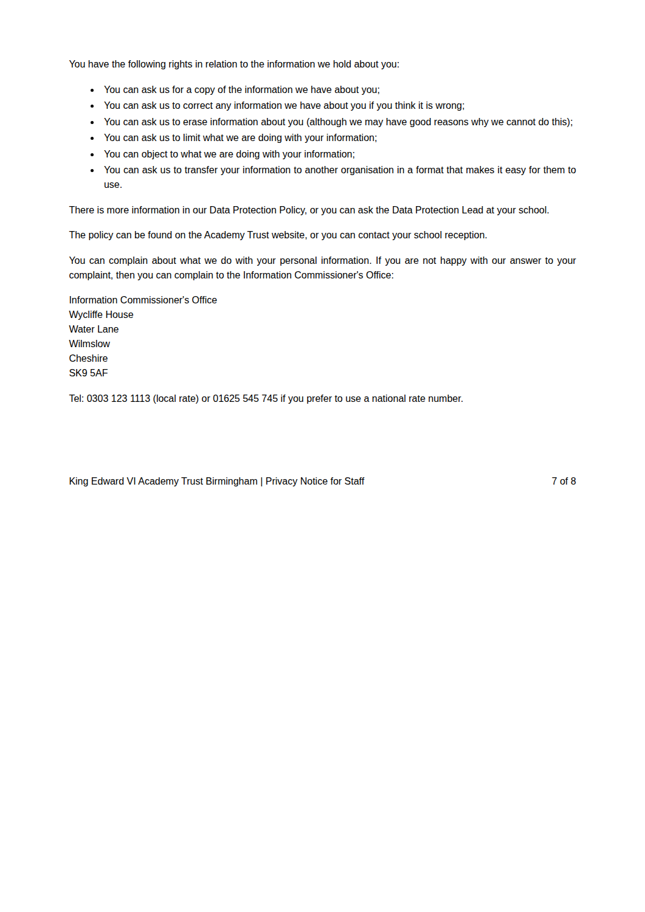You have the following rights in relation to the information we hold about you:
You can ask us for a copy of the information we have about you;
You can ask us to correct any information we have about you if you think it is wrong;
You can ask us to erase information about you (although we may have good reasons why we cannot do this);
You can ask us to limit what we are doing with your information;
You can object to what we are doing with your information;
You can ask us to transfer your information to another organisation in a format that makes it easy for them to use.
There is more information in our Data Protection Policy, or you can ask the Data Protection Lead at your school.
The policy can be found on the Academy Trust website, or you can contact your school reception.
You can complain about what we do with your personal information. If you are not happy with our answer to your complaint, then you can complain to the Information Commissioner's Office:
Information Commissioner's Office
Wycliffe House
Water Lane
Wilmslow
Cheshire
SK9 5AF
Tel: 0303 123 1113 (local rate) or 01625 545 745 if you prefer to use a national rate number.
King Edward VI Academy Trust Birmingham | Privacy Notice for Staff 7 of 8